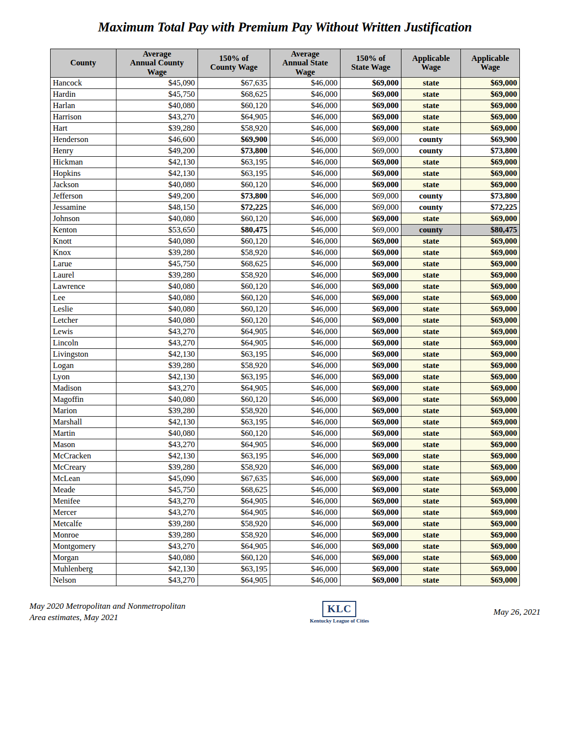Maximum Total Pay with Premium Pay Without Written Justification
| County | Average Annual County Wage | 150% of County Wage | Average Annual State Wage | 150% of State Wage | Applicable Wage | Applicable Wage |
| --- | --- | --- | --- | --- | --- | --- |
| Hancock | $45,090 | $67,635 | $46,000 | $69,000 | state | $69,000 |
| Hardin | $45,750 | $68,625 | $46,000 | $69,000 | state | $69,000 |
| Harlan | $40,080 | $60,120 | $46,000 | $69,000 | state | $69,000 |
| Harrison | $43,270 | $64,905 | $46,000 | $69,000 | state | $69,000 |
| Hart | $39,280 | $58,920 | $46,000 | $69,000 | state | $69,000 |
| Henderson | $46,600 | $69,900 | $46,000 | $69,000 | county | $69,900 |
| Henry | $49,200 | $73,800 | $46,000 | $69,000 | county | $73,800 |
| Hickman | $42,130 | $63,195 | $46,000 | $69,000 | state | $69,000 |
| Hopkins | $42,130 | $63,195 | $46,000 | $69,000 | state | $69,000 |
| Jackson | $40,080 | $60,120 | $46,000 | $69,000 | state | $69,000 |
| Jefferson | $49,200 | $73,800 | $46,000 | $69,000 | county | $73,800 |
| Jessamine | $48,150 | $72,225 | $46,000 | $69,000 | county | $72,225 |
| Johnson | $40,080 | $60,120 | $46,000 | $69,000 | state | $69,000 |
| Kenton | $53,650 | $80,475 | $46,000 | $69,000 | county | $80,475 |
| Knott | $40,080 | $60,120 | $46,000 | $69,000 | state | $69,000 |
| Knox | $39,280 | $58,920 | $46,000 | $69,000 | state | $69,000 |
| Larue | $45,750 | $68,625 | $46,000 | $69,000 | state | $69,000 |
| Laurel | $39,280 | $58,920 | $46,000 | $69,000 | state | $69,000 |
| Lawrence | $40,080 | $60,120 | $46,000 | $69,000 | state | $69,000 |
| Lee | $40,080 | $60,120 | $46,000 | $69,000 | state | $69,000 |
| Leslie | $40,080 | $60,120 | $46,000 | $69,000 | state | $69,000 |
| Letcher | $40,080 | $60,120 | $46,000 | $69,000 | state | $69,000 |
| Lewis | $43,270 | $64,905 | $46,000 | $69,000 | state | $69,000 |
| Lincoln | $43,270 | $64,905 | $46,000 | $69,000 | state | $69,000 |
| Livingston | $42,130 | $63,195 | $46,000 | $69,000 | state | $69,000 |
| Logan | $39,280 | $58,920 | $46,000 | $69,000 | state | $69,000 |
| Lyon | $42,130 | $63,195 | $46,000 | $69,000 | state | $69,000 |
| Madison | $43,270 | $64,905 | $46,000 | $69,000 | state | $69,000 |
| Magoffin | $40,080 | $60,120 | $46,000 | $69,000 | state | $69,000 |
| Marion | $39,280 | $58,920 | $46,000 | $69,000 | state | $69,000 |
| Marshall | $42,130 | $63,195 | $46,000 | $69,000 | state | $69,000 |
| Martin | $40,080 | $60,120 | $46,000 | $69,000 | state | $69,000 |
| Mason | $43,270 | $64,905 | $46,000 | $69,000 | state | $69,000 |
| McCracken | $42,130 | $63,195 | $46,000 | $69,000 | state | $69,000 |
| McCreary | $39,280 | $58,920 | $46,000 | $69,000 | state | $69,000 |
| McLean | $45,090 | $67,635 | $46,000 | $69,000 | state | $69,000 |
| Meade | $45,750 | $68,625 | $46,000 | $69,000 | state | $69,000 |
| Menifee | $43,270 | $64,905 | $46,000 | $69,000 | state | $69,000 |
| Mercer | $43,270 | $64,905 | $46,000 | $69,000 | state | $69,000 |
| Metcalfe | $39,280 | $58,920 | $46,000 | $69,000 | state | $69,000 |
| Monroe | $39,280 | $58,920 | $46,000 | $69,000 | state | $69,000 |
| Montgomery | $43,270 | $64,905 | $46,000 | $69,000 | state | $69,000 |
| Morgan | $40,080 | $60,120 | $46,000 | $69,000 | state | $69,000 |
| Muhlenberg | $42,130 | $63,195 | $46,000 | $69,000 | state | $69,000 |
| Nelson | $43,270 | $64,905 | $46,000 | $69,000 | state | $69,000 |
May 2020 Metropolitan and Nonmetropolitan
Area estimates, May 2021
KLC
Kentucky League of Cities
May 26, 2021